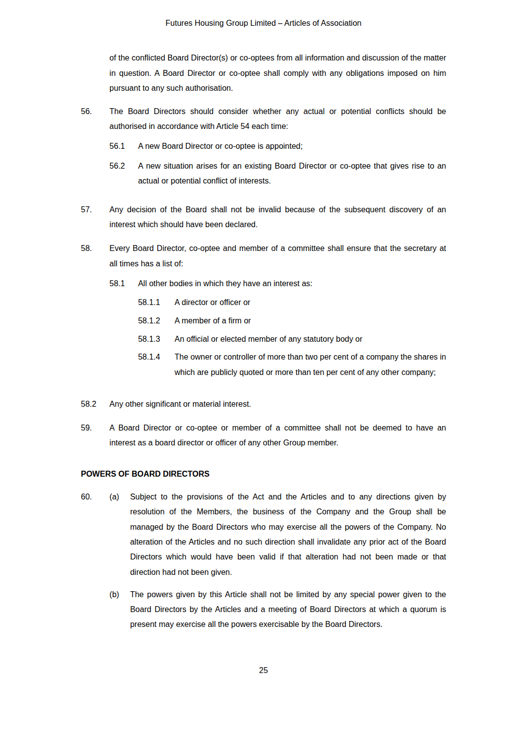Futures Housing Group Limited – Articles of Association
of the conflicted Board Director(s) or co-optees from all information and discussion of the matter in question. A Board Director or co-optee shall comply with any obligations imposed on him pursuant to any such authorisation.
56.
The Board Directors should consider whether any actual or potential conflicts should be authorised in accordance with Article 54 each time:
56.1 A new Board Director or co-optee is appointed;
56.2 A new situation arises for an existing Board Director or co-optee that gives rise to an actual or potential conflict of interests.
57.
Any decision of the Board shall not be invalid because of the subsequent discovery of an interest which should have been declared.
58.
Every Board Director, co-optee and member of a committee shall ensure that the secretary at all times has a list of:
58.1
All other bodies in which they have an interest as:
58.1.1 A director or officer or
58.1.2 A member of a firm or
58.1.3 An official or elected member of any statutory body or
58.1.4 The owner or controller of more than two per cent of a company the shares in which are publicly quoted or more than ten per cent of any other company;
58.2
Any other significant or material interest.
59.
A Board Director or co-optee or member of a committee shall not be deemed to have an interest as a board director or officer of any other Group member.
Powers of Board Directors
60.
(a) Subject to the provisions of the Act and the Articles and to any directions given by resolution of the Members, the business of the Company and the Group shall be managed by the Board Directors who may exercise all the powers of the Company. No alteration of the Articles and no such direction shall invalidate any prior act of the Board Directors which would have been valid if that alteration had not been made or that direction had not been given.
(b) The powers given by this Article shall not be limited by any special power given to the Board Directors by the Articles and a meeting of Board Directors at which a quorum is present may exercise all the powers exercisable by the Board Directors.
25